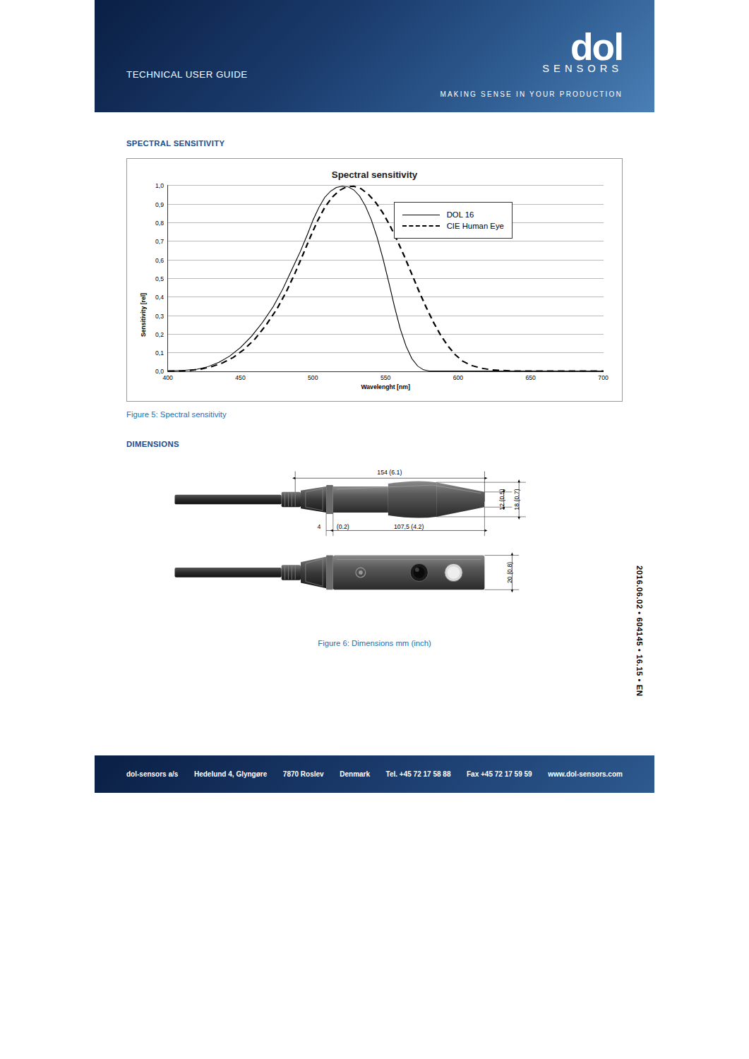TECHNICAL USER GUIDE
dol
SENSORS
MAKING SENSE IN YOUR PRODUCTION
SPECTRAL SENSITIVITY
Spectral sensitivity
Sensitivity [rel]
1,0
0,9
0,8
0,7
0,6
0,5
0,4
0,3
0,2
0,1
0,0
400 450 500 550 600 650 700 Wavelenght [nm]
DOL 16
CIE Human Eye
Figure 5: Spectral sensitivity
DIMENSIONS
154 (6.1) 12 (0.5) 18 (0.7) 4 (0.2) 107,5 (4.2) 20 (0.8)
Figure 6: Dimensions mm (inch)
2016.06.02 • 604145 • 16.15 • EN
dol-sensors a/s Hedelund 4, Glyngøre 7870 Roslev Denmark Tel. +45 72 17 58 88 Fax +45 72 17 59 59 www.dol-sensors.com